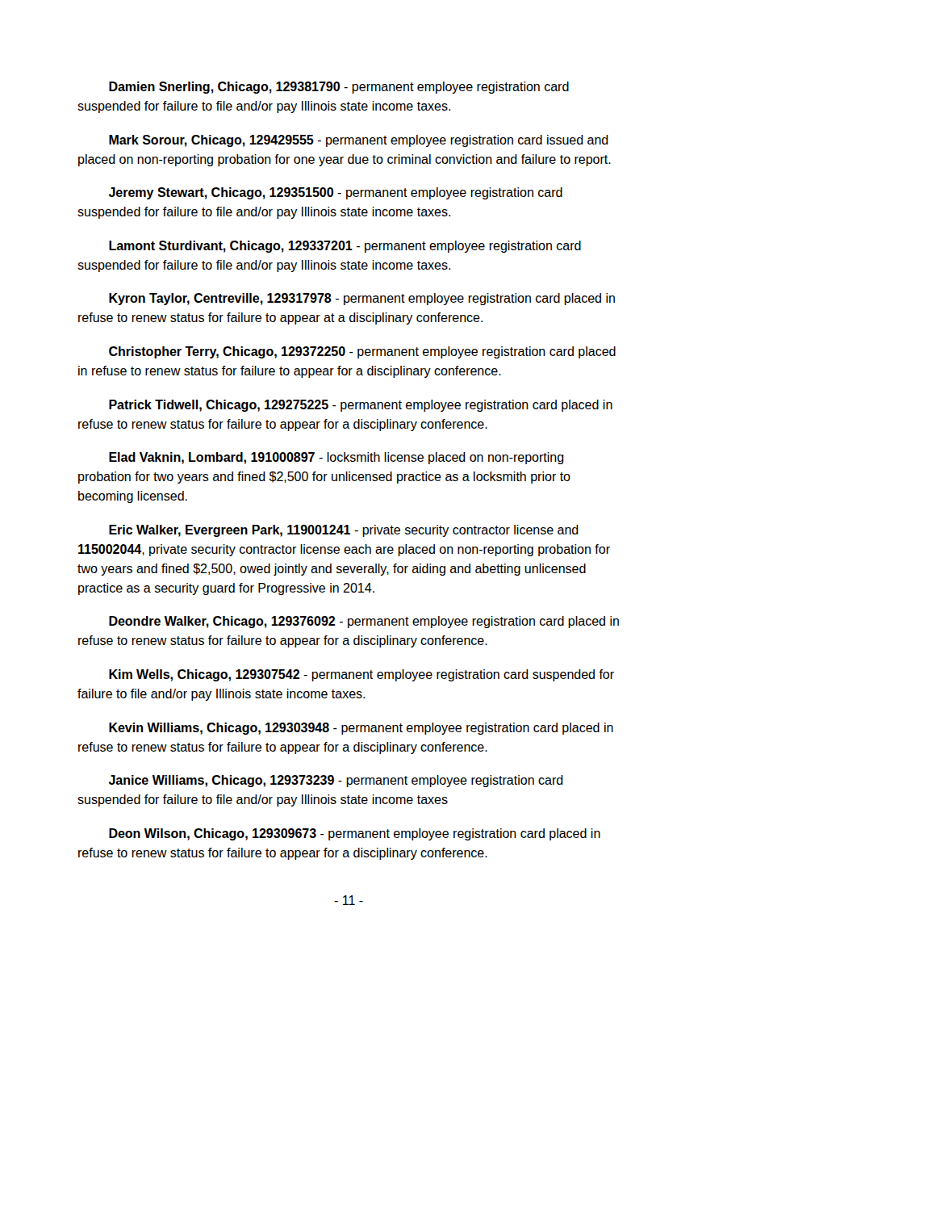Damien Snerling, Chicago, 129381790 - permanent employee registration card suspended for failure to file and/or pay Illinois state income taxes.
Mark Sorour, Chicago, 129429555 - permanent employee registration card issued and placed on non-reporting probation for one year due to criminal conviction and failure to report.
Jeremy Stewart, Chicago, 129351500 - permanent employee registration card suspended for failure to file and/or pay Illinois state income taxes.
Lamont Sturdivant, Chicago, 129337201 - permanent employee registration card suspended for failure to file and/or pay Illinois state income taxes.
Kyron Taylor, Centreville, 129317978 - permanent employee registration card placed in refuse to renew status for failure to appear at a disciplinary conference.
Christopher Terry, Chicago, 129372250 - permanent employee registration card placed in refuse to renew status for failure to appear for a disciplinary conference.
Patrick Tidwell, Chicago, 129275225 - permanent employee registration card placed in refuse to renew status for failure to appear for a disciplinary conference.
Elad Vaknin, Lombard, 191000897 - locksmith license placed on non-reporting probation for two years and fined $2,500 for unlicensed practice as a locksmith prior to becoming licensed.
Eric Walker, Evergreen Park, 119001241 - private security contractor license and 115002044, private security contractor license each are placed on non-reporting probation for two years and fined $2,500, owed jointly and severally, for aiding and abetting unlicensed practice as a security guard for Progressive in 2014.
Deondre Walker, Chicago, 129376092 - permanent employee registration card placed in refuse to renew status for failure to appear for a disciplinary conference.
Kim Wells, Chicago, 129307542 - permanent employee registration card suspended for failure to file and/or pay Illinois state income taxes.
Kevin Williams, Chicago, 129303948 - permanent employee registration card placed in refuse to renew status for failure to appear for a disciplinary conference.
Janice Williams, Chicago, 129373239 - permanent employee registration card suspended for failure to file and/or pay Illinois state income taxes
Deon Wilson, Chicago, 129309673 - permanent employee registration card placed in refuse to renew status for failure to appear for a disciplinary conference.
- 11 -